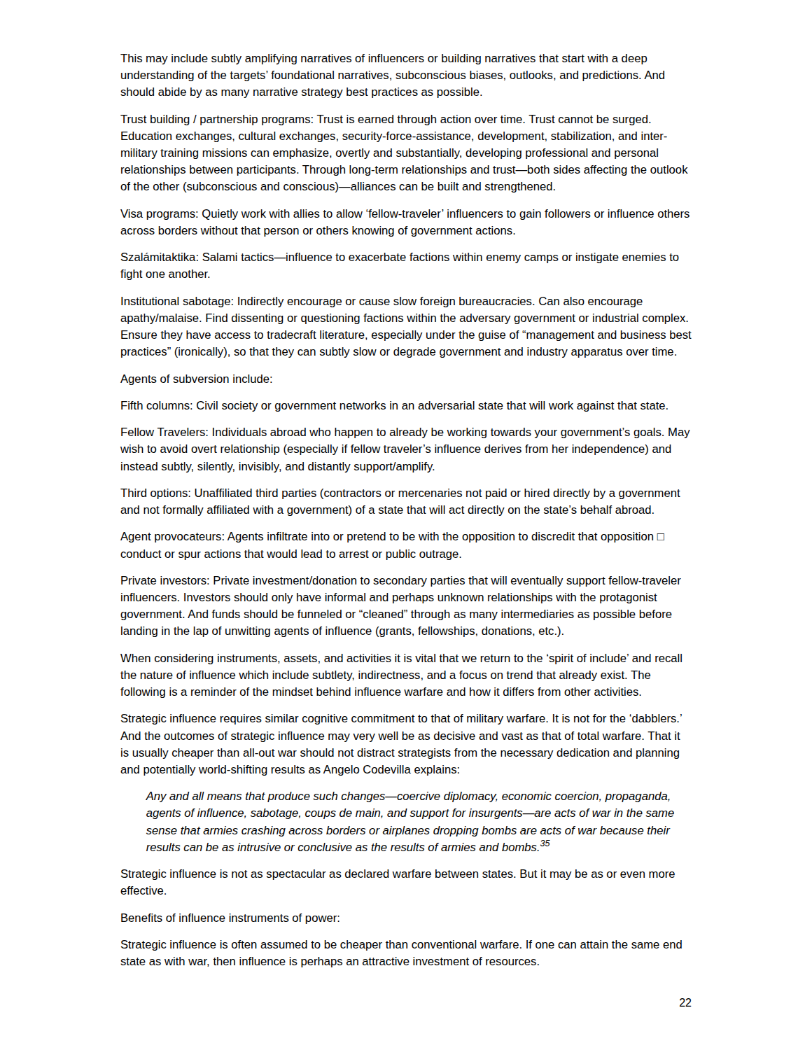This may include subtly amplifying narratives of influencers or building narratives that start with a deep understanding of the targets’ foundational narratives, subconscious biases, outlooks, and predictions. And should abide by as many narrative strategy best practices as possible.
Trust building / partnership programs: Trust is earned through action over time. Trust cannot be surged. Education exchanges, cultural exchanges, security-force-assistance, development, stabilization, and inter-military training missions can emphasize, overtly and substantially, developing professional and personal relationships between participants. Through long-term relationships and trust—both sides affecting the outlook of the other (subconscious and conscious)—alliances can be built and strengthened.
Visa programs: Quietly work with allies to allow ‘fellow-traveler’ influencers to gain followers or influence others across borders without that person or others knowing of government actions.
Szalámitaktika: Salami tactics—influence to exacerbate factions within enemy camps or instigate enemies to fight one another.
Institutional sabotage: Indirectly encourage or cause slow foreign bureaucracies. Can also encourage apathy/malaise. Find dissenting or questioning factions within the adversary government or industrial complex. Ensure they have access to tradecraft literature, especially under the guise of “management and business best practices” (ironically), so that they can subtly slow or degrade government and industry apparatus over time.
Agents of subversion include:
Fifth columns: Civil society or government networks in an adversarial state that will work against that state.
Fellow Travelers: Individuals abroad who happen to already be working towards your government’s goals. May wish to avoid overt relationship (especially if fellow traveler’s influence derives from her independence) and instead subtly, silently, invisibly, and distantly support/amplify.
Third options: Unaffiliated third parties (contractors or mercenaries not paid or hired directly by a government and not formally affiliated with a government) of a state that will act directly on the state’s behalf abroad.
Agent provocateurs: Agents infiltrate into or pretend to be with the opposition to discredit that opposition □ conduct or spur actions that would lead to arrest or public outrage.
Private investors: Private investment/donation to secondary parties that will eventually support fellow-traveler influencers. Investors should only have informal and perhaps unknown relationships with the protagonist government. And funds should be funneled or “cleaned” through as many intermediaries as possible before landing in the lap of unwitting agents of influence (grants, fellowships, donations, etc.).
When considering instruments, assets, and activities it is vital that we return to the ‘spirit of include’ and recall the nature of influence which include subtlety, indirectness, and a focus on trend that already exist. The following is a reminder of the mindset behind influence warfare and how it differs from other activities.
Strategic influence requires similar cognitive commitment to that of military warfare. It is not for the ‘dabblers.’ And the outcomes of strategic influence may very well be as decisive and vast as that of total warfare. That it is usually cheaper than all-out war should not distract strategists from the necessary dedication and planning and potentially world-shifting results as Angelo Codevilla explains:
Any and all means that produce such changes—coercive diplomacy, economic coercion, propaganda, agents of influence, sabotage, coups de main, and support for insurgents—are acts of war in the same sense that armies crashing across borders or airplanes dropping bombs are acts of war because their results can be as intrusive or conclusive as the results of armies and bombs.35
Strategic influence is not as spectacular as declared warfare between states. But it may be as or even more effective.
Benefits of influence instruments of power:
Strategic influence is often assumed to be cheaper than conventional warfare. If one can attain the same end state as with war, then influence is perhaps an attractive investment of resources.
22